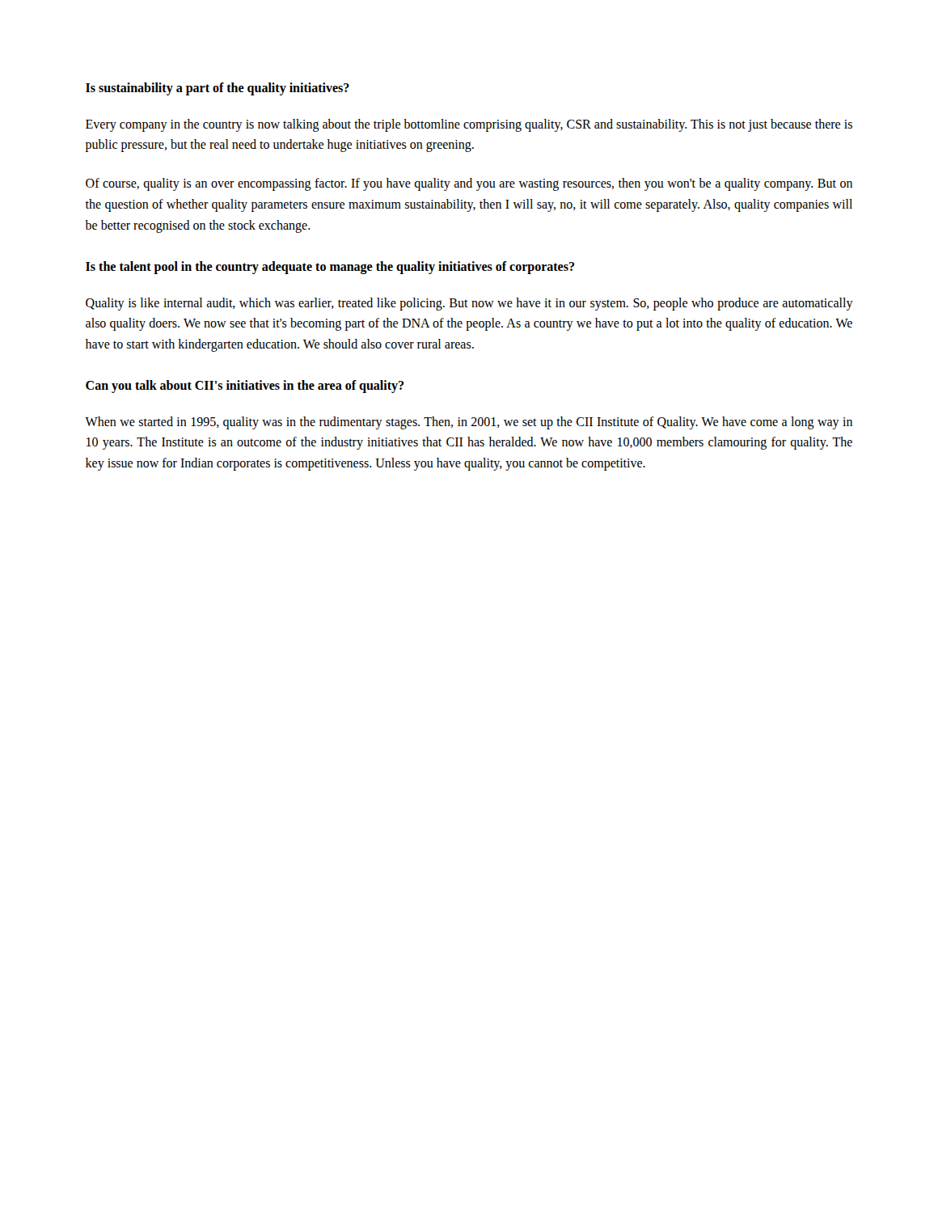Is sustainability a part of the quality initiatives?
Every company in the country is now talking about the triple bottomline comprising quality, CSR and sustainability. This is not just because there is public pressure, but the real need to undertake huge initiatives on greening.
Of course, quality is an over encompassing factor. If you have quality and you are wasting resources, then you won't be a quality company. But on the question of whether quality parameters ensure maximum sustainability, then I will say, no, it will come separately. Also, quality companies will be better recognised on the stock exchange.
Is the talent pool in the country adequate to manage the quality initiatives of corporates?
Quality is like internal audit, which was earlier, treated like policing. But now we have it in our system. So, people who produce are automatically also quality doers. We now see that it's becoming part of the DNA of the people. As a country we have to put a lot into the quality of education. We have to start with kindergarten education. We should also cover rural areas.
Can you talk about CII's initiatives in the area of quality?
When we started in 1995, quality was in the rudimentary stages. Then, in 2001, we set up the CII Institute of Quality. We have come a long way in 10 years. The Institute is an outcome of the industry initiatives that CII has heralded. We now have 10,000 members clamouring for quality. The key issue now for Indian corporates is competitiveness. Unless you have quality, you cannot be competitive.